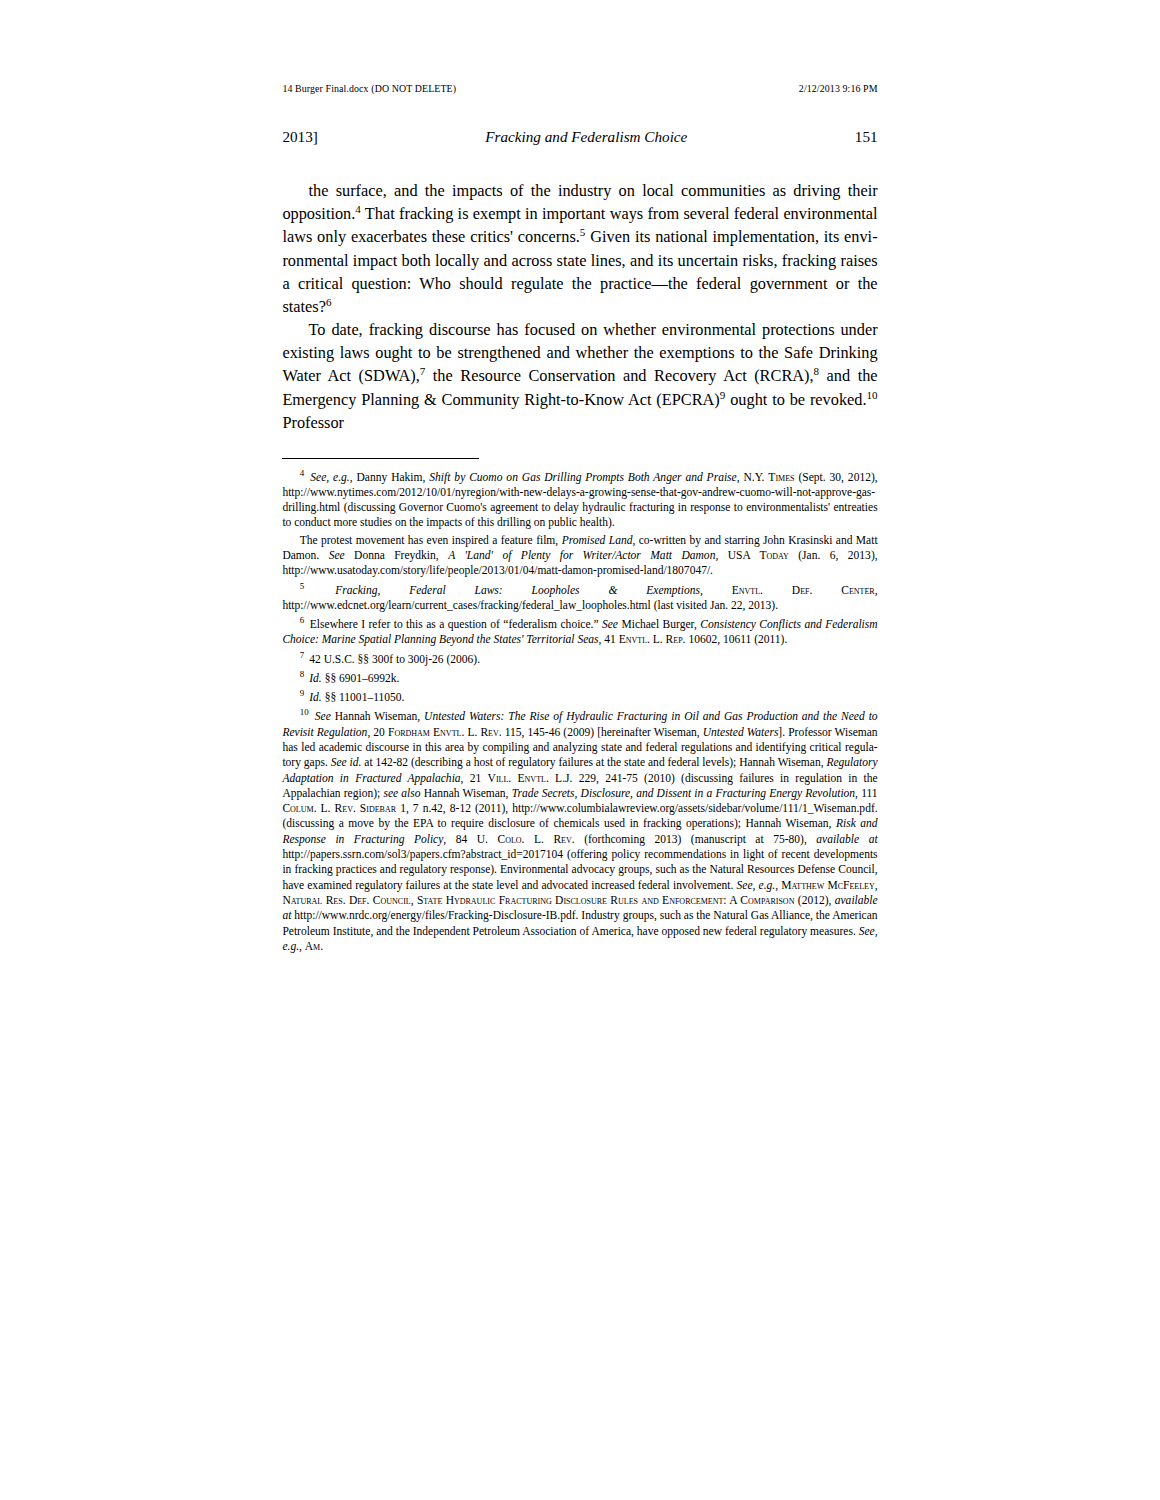14 Burger Final.docx (DO NOT DELETE) 2/12/2013 9:16 PM
2013] Fracking and Federalism Choice 151
the surface, and the impacts of the industry on local communities as driving their opposition.4 That fracking is exempt in important ways from several federal environmental laws only exacerbates these critics' concerns.5 Given its national implementation, its environmental impact both locally and across state lines, and its uncertain risks, fracking raises a critical question: Who should regulate the practice—the federal government or the states?6
To date, fracking discourse has focused on whether environmental protections under existing laws ought to be strengthened and whether the exemptions to the Safe Drinking Water Act (SDWA),7 the Resource Conservation and Recovery Act (RCRA),8 and the Emergency Planning & Community Right-to-Know Act (EPCRA)9 ought to be revoked.10 Professor
4 See, e.g., Danny Hakim, Shift by Cuomo on Gas Drilling Prompts Both Anger and Praise, N.Y. Times (Sept. 30, 2012), http://www.nytimes.com/2012/10/01/nyregion/with-new-delays-a-growing-sense-that-gov-andrew-cuomo-will-not-approve-gas-drilling.html (discussing Governor Cuomo's agreement to delay hydraulic fracturing in response to environmentalists' entreaties to conduct more studies on the impacts of this drilling on public health).
The protest movement has even inspired a feature film, Promised Land, co-written by and starring John Krasinski and Matt Damon. See Donna Freydkin, A 'Land' of Plenty for Writer/Actor Matt Damon, USA Today (Jan. 6, 2013), http://www.usatoday.com/story/life/people/2013/01/04/matt-damon-promised-land/1807047/.
5 Fracking, Federal Laws: Loopholes & Exemptions, Envtl. Def. Center, http://www.edcnet.org/learn/current_cases/fracking/federal_law_loopholes.html (last visited Jan. 22, 2013).
6 Elsewhere I refer to this as a question of “federalism choice.” See Michael Burger, Consistency Conflicts and Federalism Choice: Marine Spatial Planning Beyond the States' Territorial Seas, 41 Envtl. L. Rep. 10602, 10611 (2011).
7 42 U.S.C. §§ 300f to 300j-26 (2006).
8 Id. §§ 6901–6992k.
9 Id. §§ 11001–11050.
10 See Hannah Wiseman, Untested Waters: The Rise of Hydraulic Fracturing in Oil and Gas Production and the Need to Revisit Regulation, 20 Fordham Envtl. L. Rev. 115, 145-46 (2009) [hereinafter Wiseman, Untested Waters]. Professor Wiseman has led academic discourse in this area by compiling and analyzing state and federal regulations and identifying critical regulatory gaps. See id. at 142-82 (describing a host of regulatory failures at the state and federal levels); Hannah Wiseman, Regulatory Adaptation in Fractured Appalachia, 21 Vill. Envtl. L.J. 229, 241-75 (2010) (discussing failures in regulation in the Appalachian region); see also Hannah Wiseman, Trade Secrets, Disclosure, and Dissent in a Fracturing Energy Revolution, 111 Colum. L. Rev. Sidebar 1, 7 n.42, 8-12 (2011), http://www.columbialawreview.org/assets/sidebar/volume/111/1_Wiseman.pdf. (discussing a move by the EPA to require disclosure of chemicals used in fracking operations); Hannah Wiseman, Risk and Response in Fracturing Policy, 84 U. Colo. L. Rev. (forthcoming 2013) (manuscript at 75-80), available at http://papers.ssrn.com/sol3/papers.cfm?abstract_id=2017104 (offering policy recommendations in light of recent developments in fracking practices and regulatory response). Environmental advocacy groups, such as the Natural Resources Defense Council, have examined regulatory failures at the state level and advocated increased federal involvement. See, e.g., Matthew McFeeley, Natural Res. Def. Council, State Hydraulic Fracturing Disclosure Rules and Enforcement: A Comparison (2012), available at http://www.nrdc.org/energy/files/Fracking-Disclosure-IB.pdf. Industry groups, such as the Natural Gas Alliance, the American Petroleum Institute, and the Independent Petroleum Association of America, have opposed new federal regulatory measures. See, e.g., Am.